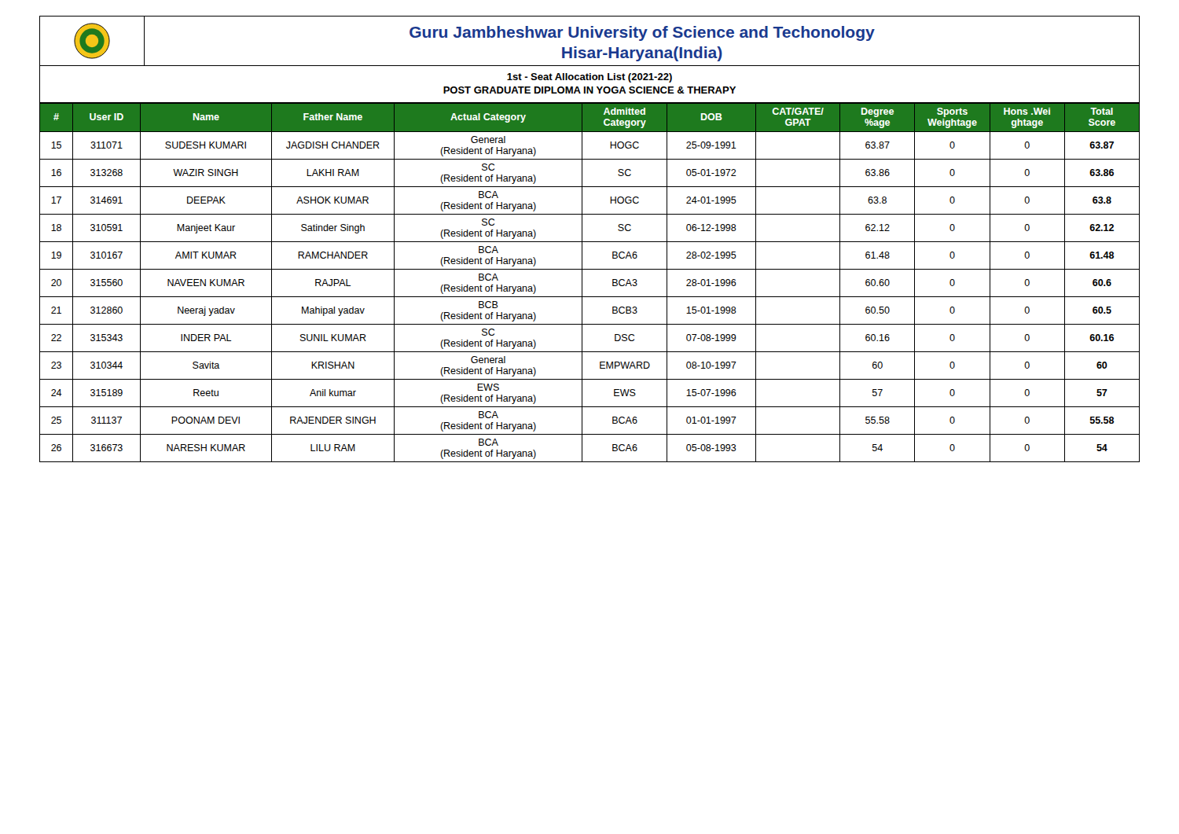Guru Jambheshwar University of Science and Techonology
Hisar-Haryana(India)
1st - Seat Allocation List (2021-22)
POST GRADUATE DIPLOMA IN YOGA SCIENCE & THERAPY
| # | User ID | Name | Father Name | Actual Category | Admitted Category | DOB | CAT/GATE/ GPAT | Degree %age | Sports Weightage | Hons .Wei ghtage | Total Score |
| --- | --- | --- | --- | --- | --- | --- | --- | --- | --- | --- | --- |
| 15 | 311071 | SUDESH KUMARI | JAGDISH CHANDER | General (Resident of Haryana) | HOGC | 25-09-1991 | | 63.87 | 0 | 0 | 63.87 |
| 16 | 313268 | WAZIR SINGH | LAKHI RAM | SC (Resident of Haryana) | SC | 05-01-1972 | | 63.86 | 0 | 0 | 63.86 |
| 17 | 314691 | DEEPAK | ASHOK KUMAR | BCA (Resident of Haryana) | HOGC | 24-01-1995 | | 63.8 | 0 | 0 | 63.8 |
| 18 | 310591 | Manjeet Kaur | Satinder Singh | SC (Resident of Haryana) | SC | 06-12-1998 | | 62.12 | 0 | 0 | 62.12 |
| 19 | 310167 | AMIT KUMAR | RAMCHANDER | BCA (Resident of Haryana) | BCA6 | 28-02-1995 | | 61.48 | 0 | 0 | 61.48 |
| 20 | 315560 | NAVEEN KUMAR | RAJPAL | BCA (Resident of Haryana) | BCA3 | 28-01-1996 | | 60.60 | 0 | 0 | 60.6 |
| 21 | 312860 | Neeraj yadav | Mahipal yadav | BCB (Resident of Haryana) | BCB3 | 15-01-1998 | | 60.50 | 0 | 0 | 60.5 |
| 22 | 315343 | INDER PAL | SUNIL KUMAR | SC (Resident of Haryana) | DSC | 07-08-1999 | | 60.16 | 0 | 0 | 60.16 |
| 23 | 310344 | Savita | KRISHAN | General (Resident of Haryana) | EMPWARD | 08-10-1997 | | 60 | 0 | 0 | 60 |
| 24 | 315189 | Reetu | Anil kumar | EWS (Resident of Haryana) | EWS | 15-07-1996 | | 57 | 0 | 0 | 57 |
| 25 | 311137 | POONAM DEVI | RAJENDER SINGH | BCA (Resident of Haryana) | BCA6 | 01-01-1997 | | 55.58 | 0 | 0 | 55.58 |
| 26 | 316673 | NARESH KUMAR | LILU RAM | BCA (Resident of Haryana) | BCA6 | 05-08-1993 | | 54 | 0 | 0 | 54 |